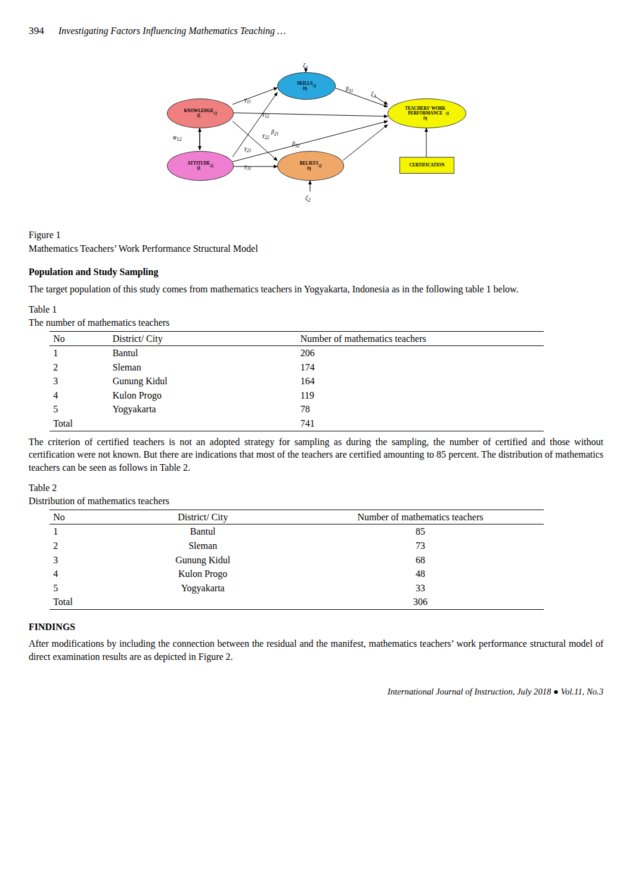394 Investigating Factors Influencing Mathematics Teaching …
SKILLS
(η1)
KNOWLEDGE
(ξ1)
ATTITUDE
(ξ2)
BELIEFS
(η2)
TEACHERS’ WORK
PERFORMANCE
(η3)
CERTIFICATION
ζ1 ζ2 ζ3 φ12 β31 β21 β32 γ11 γ12 γ21 γ22 γ31
Figure 1
Mathematics Teachers’ Work Performance Structural Model
Population and Study Sampling
The target population of this study comes from mathematics teachers in Yogyakarta, Indonesia as in the following table 1 below.
Table 1
The number of mathematics teachers
| No | District/ City | Number of mathematics teachers |
| --- | --- | --- |
| 1 | Bantul | 206 |
| 2 | Sleman | 174 |
| 3 | Gunung Kidul | 164 |
| 4 | Kulon Progo | 119 |
| 5 | Yogyakarta | 78 |
| Total | | 741 |
The criterion of certified teachers is not an adopted strategy for sampling as during the sampling, the number of certified and those without certification were not known. But there are indications that most of the teachers are certified amounting to 85 percent. The distribution of mathematics teachers can be seen as follows in Table 2.
Table 2
Distribution of mathematics teachers
| No | District/ City | Number of mathematics teachers |
| --- | --- | --- |
| 1 | Bantul | 85 |
| 2 | Sleman | 73 |
| 3 | Gunung Kidul | 68 |
| 4 | Kulon Progo | 48 |
| 5 | Yogyakarta | 33 |
| Total | | 306 |
FINDINGS
After modifications by including the connection between the residual and the manifest, mathematics teachers’ work performance structural model of direct examination results are as depicted in Figure 2.
International Journal of Instruction, July 2018 ● Vol.11, No.3